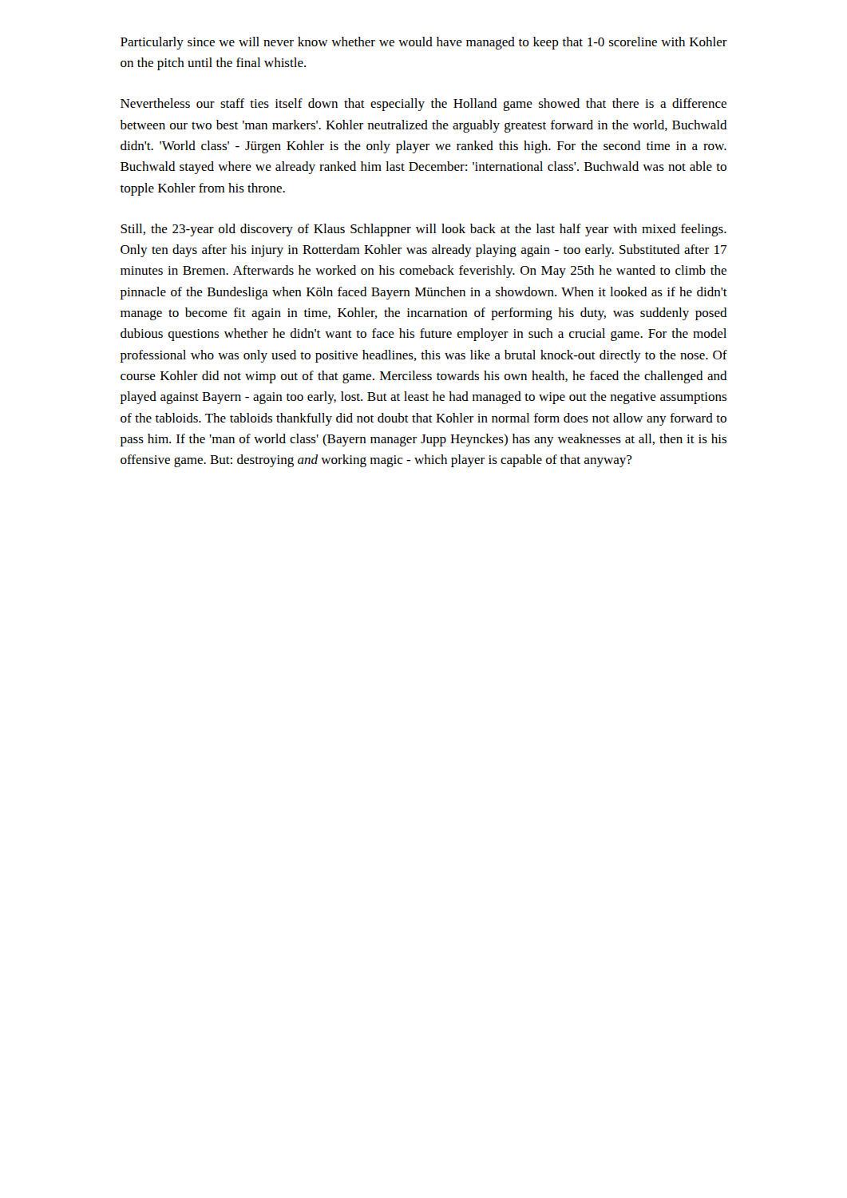Particularly since we will never know whether we would have managed to keep that 1-0 scoreline with Kohler on the pitch until the final whistle.
Nevertheless our staff ties itself down that especially the Holland game showed that there is a difference between our two best 'man markers'. Kohler neutralized the arguably greatest forward in the world, Buchwald didn't. 'World class' - Jürgen Kohler is the only player we ranked this high. For the second time in a row. Buchwald stayed where we already ranked him last December: 'international class'. Buchwald was not able to topple Kohler from his throne.
Still, the 23-year old discovery of Klaus Schlappner will look back at the last half year with mixed feelings. Only ten days after his injury in Rotterdam Kohler was already playing again - too early. Substituted after 17 minutes in Bremen. Afterwards he worked on his comeback feverishly. On May 25th he wanted to climb the pinnacle of the Bundesliga when Köln faced Bayern München in a showdown. When it looked as if he didn't manage to become fit again in time, Kohler, the incarnation of performing his duty, was suddenly posed dubious questions whether he didn't want to face his future employer in such a crucial game. For the model professional who was only used to positive headlines, this was like a brutal knock-out directly to the nose. Of course Kohler did not wimp out of that game. Merciless towards his own health, he faced the challenged and played against Bayern - again too early, lost. But at least he had managed to wipe out the negative assumptions of the tabloids. The tabloids thankfully did not doubt that Kohler in normal form does not allow any forward to pass him. If the 'man of world class' (Bayern manager Jupp Heynckes) has any weaknesses at all, then it is his offensive game. But: destroying and working magic - which player is capable of that anyway?